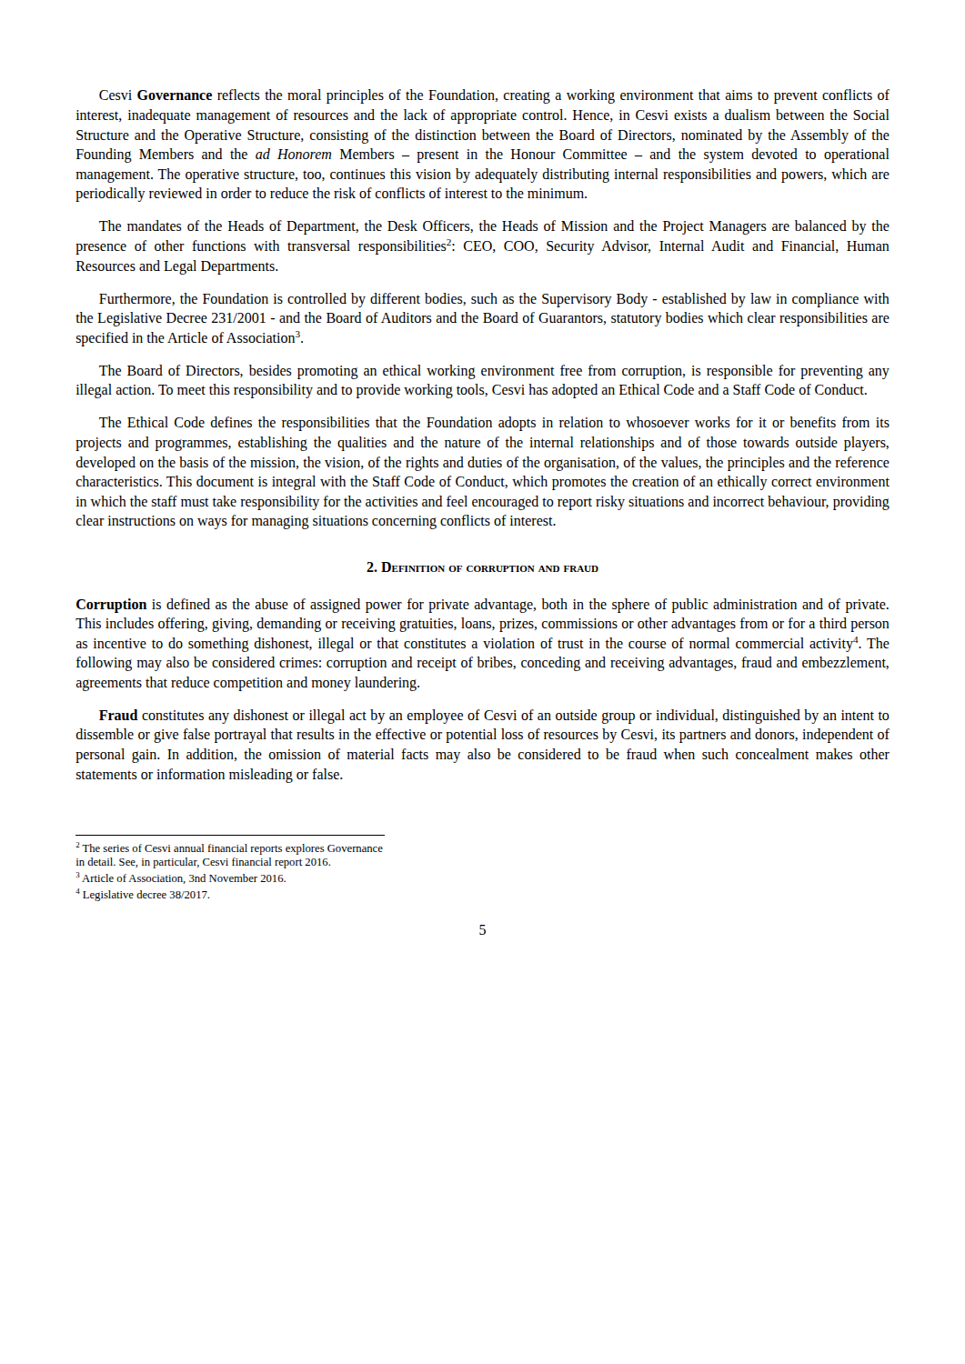Cesvi Governance reflects the moral principles of the Foundation, creating a working environment that aims to prevent conflicts of interest, inadequate management of resources and the lack of appropriate control. Hence, in Cesvi exists a dualism between the Social Structure and the Operative Structure, consisting of the distinction between the Board of Directors, nominated by the Assembly of the Founding Members and the ad Honorem Members – present in the Honour Committee – and the system devoted to operational management. The operative structure, too, continues this vision by adequately distributing internal responsibilities and powers, which are periodically reviewed in order to reduce the risk of conflicts of interest to the minimum.
The mandates of the Heads of Department, the Desk Officers, the Heads of Mission and the Project Managers are balanced by the presence of other functions with transversal responsibilities2: CEO, COO, Security Advisor, Internal Audit and Financial, Human Resources and Legal Departments.
Furthermore, the Foundation is controlled by different bodies, such as the Supervisory Body - established by law in compliance with the Legislative Decree 231/2001 - and the Board of Auditors and the Board of Guarantors, statutory bodies which clear responsibilities are specified in the Article of Association3.
The Board of Directors, besides promoting an ethical working environment free from corruption, is responsible for preventing any illegal action. To meet this responsibility and to provide working tools, Cesvi has adopted an Ethical Code and a Staff Code of Conduct.
The Ethical Code defines the responsibilities that the Foundation adopts in relation to whosoever works for it or benefits from its projects and programmes, establishing the qualities and the nature of the internal relationships and of those towards outside players, developed on the basis of the mission, the vision, of the rights and duties of the organisation, of the values, the principles and the reference characteristics. This document is integral with the Staff Code of Conduct, which promotes the creation of an ethically correct environment in which the staff must take responsibility for the activities and feel encouraged to report risky situations and incorrect behaviour, providing clear instructions on ways for managing situations concerning conflicts of interest.
2. Definition of corruption and fraud
Corruption is defined as the abuse of assigned power for private advantage, both in the sphere of public administration and of private. This includes offering, giving, demanding or receiving gratuities, loans, prizes, commissions or other advantages from or for a third person as incentive to do something dishonest, illegal or that constitutes a violation of trust in the course of normal commercial activity4. The following may also be considered crimes: corruption and receipt of bribes, conceding and receiving advantages, fraud and embezzlement, agreements that reduce competition and money laundering.
Fraud constitutes any dishonest or illegal act by an employee of Cesvi of an outside group or individual, distinguished by an intent to dissemble or give false portrayal that results in the effective or potential loss of resources by Cesvi, its partners and donors, independent of personal gain. In addition, the omission of material facts may also be considered to be fraud when such concealment makes other statements or information misleading or false.
2 The series of Cesvi annual financial reports explores Governance in detail. See, in particular, Cesvi financial report 2016.
3 Article of Association, 3nd November 2016.
4 Legislative decree 38/2017.
5